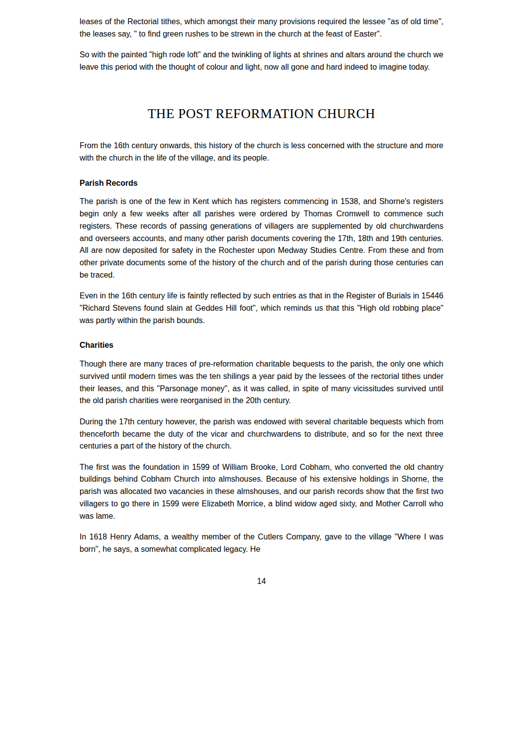leases of the Rectorial tithes, which amongst their many provisions required the lessee "as of old time", the leases say, " to find green rushes to be strewn in the church at the feast of Easter".
So with the painted "high rode loft" and the twinkling of lights at shrines and altars around the church we leave this period with the thought of colour and light, now all gone and hard indeed to imagine today.
THE POST REFORMATION CHURCH
From the 16th century onwards, this history of the church is less concerned with the structure and more with the church in the life of the village, and its people.
Parish Records
The parish is one of the few in Kent which has registers commencing in 1538, and Shorne's registers begin only a few weeks after all parishes were ordered by Thomas Cromwell to commence such registers. These records of passing generations of villagers are supplemented by old churchwardens and overseers accounts, and many other parish documents covering the 17th, 18th and 19th centuries. All are now deposited for safety in the Rochester upon Medway Studies Centre. From these and from other private documents some of the history of the church and of the parish during those centuries can be traced.
Even in the 16th century life is faintly reflected by such entries as that in the Register of Burials in 15446 "Richard Stevens found slain at Geddes Hill foot", which reminds us that this "High old robbing place" was partly within the parish bounds.
Charities
Though there are many traces of pre-reformation charitable bequests to the parish, the only one which survived until modern times was the ten shilings a year paid by the lessees of the rectorial tithes under their leases, and this "Parsonage money", as it was called, in spite of many vicissitudes survived until the old parish charities were reorganised in the 20th century.
During the 17th century however, the parish was endowed with several charitable bequests which from thenceforth became the duty of the vicar and churchwardens to distribute, and so for the next three centuries a part of the history of the church.
The first was the foundation in 1599 of William Brooke, Lord Cobham, who converted the old chantry buildings behind Cobham Church into almshouses. Because of his extensive holdings in Shorne, the parish was allocated two vacancies in these almshouses, and our parish records show that the first two villagers to go there in 1599 were Elizabeth Morrice, a blind widow aged sixty, and Mother Carroll who was lame.
In 1618 Henry Adams, a wealthy member of the Cutlers Company, gave to the village "Where I was born", he says, a somewhat complicated legacy. He
14